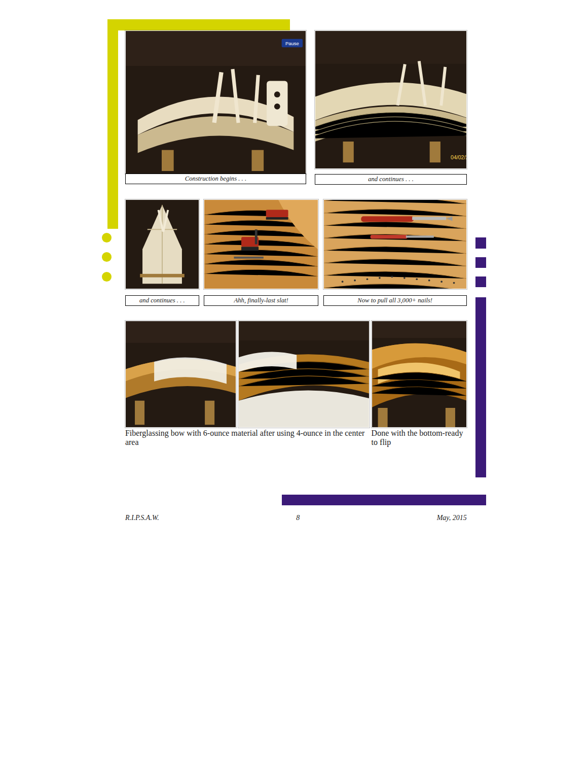Construction begins . . .
and continues . . .
and continues . . .
Ahh, finally-last slat!
Now to pull all 3,000+ nails!
Fiberglassing bow with 6-ounce material after using 4-ounce in the center area
Done with the bottom-ready to flip
R.I.P.S.A.W. 8 May, 2015